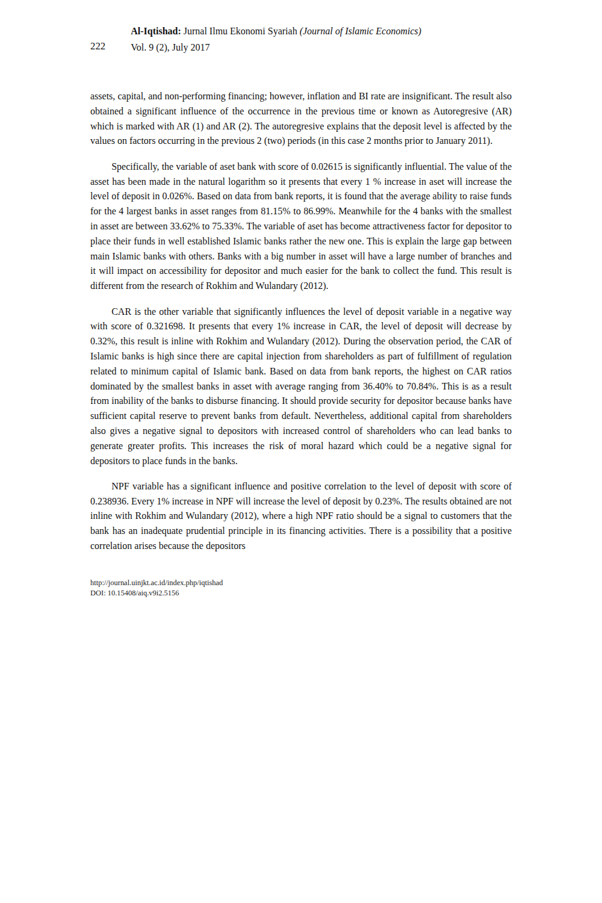222
Al-Iqtishad: Jurnal Ilmu Ekonomi Syariah (Journal of Islamic Economics)
Vol. 9 (2), July 2017
assets, capital, and non-performing financing; however, inflation and BI rate are insignificant. The result also obtained a significant influence of the occurrence in the previous time or known as Autoregresive (AR) which is marked with AR (1) and AR (2). The autoregresive explains that the deposit level is affected by the values on factors occurring in the previous 2 (two) periods (in this case 2 months prior to January 2011).
Specifically, the variable of aset bank with score of 0.02615 is significantly influential. The value of the asset has been made in the natural logarithm so it presents that every 1 % increase in aset will increase the level of deposit in 0.026%. Based on data from bank reports, it is found that the average ability to raise funds for the 4 largest banks in asset ranges from 81.15% to 86.99%. Meanwhile for the 4 banks with the smallest in asset are between 33.62% to 75.33%. The variable of aset has become attractiveness factor for depositor to place their funds in well established Islamic banks rather the new one. This is explain the large gap between main Islamic banks with others. Banks with a big number in asset will have a large number of branches and it will impact on accessibility for depositor and much easier for the bank to collect the fund. This result is different from the research of Rokhim and Wulandary (2012).
CAR is the other variable that significantly influences the level of deposit variable in a negative way with score of 0.321698. It presents that every 1% increase in CAR, the level of deposit will decrease by 0.32%, this result is inline with Rokhim and Wulandary (2012). During the observation period, the CAR of Islamic banks is high since there are capital injection from shareholders as part of fulfillment of regulation related to minimum capital of Islamic bank. Based on data from bank reports, the highest on CAR ratios dominated by the smallest banks in asset with average ranging from 36.40% to 70.84%. This is as a result from inability of the banks to disburse financing. It should provide security for depositor because banks have sufficient capital reserve to prevent banks from default. Nevertheless, additional capital from shareholders also gives a negative signal to depositors with increased control of shareholders who can lead banks to generate greater profits. This increases the risk of moral hazard which could be a negative signal for depositors to place funds in the banks.
NPF variable has a significant influence and positive correlation to the level of deposit with score of 0.238936. Every 1% increase in NPF will increase the level of deposit by 0.23%. The results obtained are not inline with Rokhim and Wulandary (2012), where a high NPF ratio should be a signal to customers that the bank has an inadequate prudential principle in its financing activities. There is a possibility that a positive correlation arises because the depositors
http://journal.uinjkt.ac.id/index.php/iqtishad
DOI: 10.15408/aiq.v9i2.5156